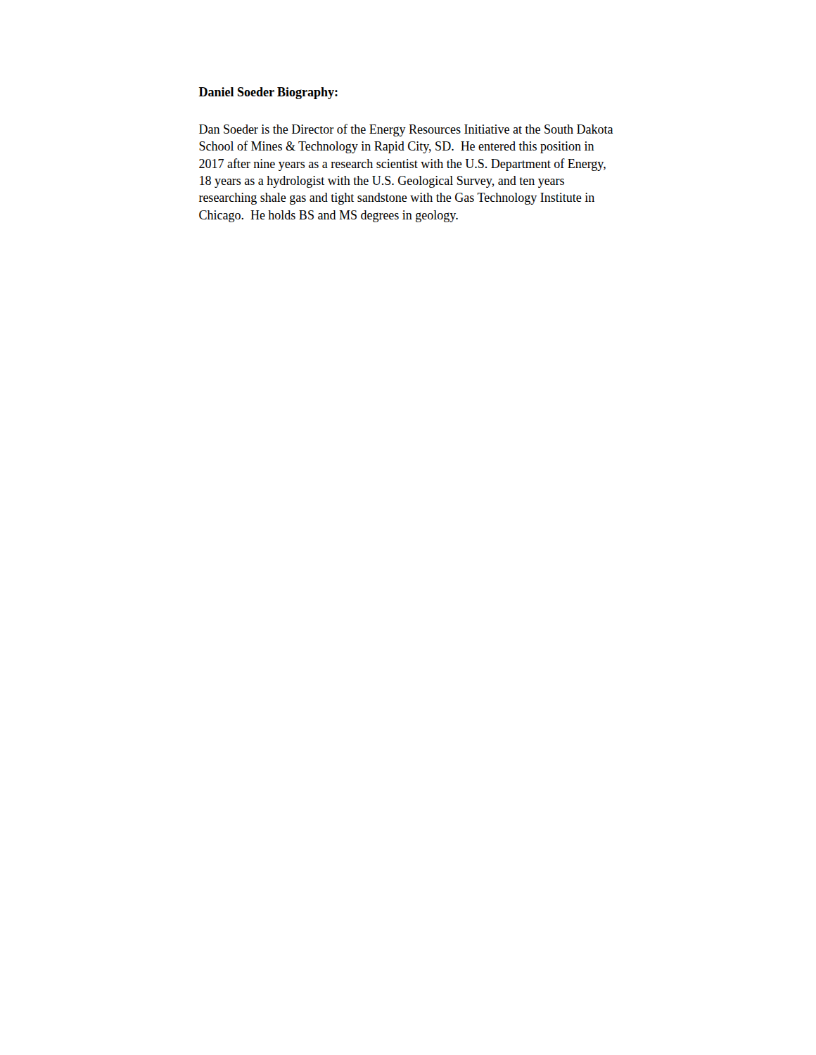Daniel Soeder Biography:
Dan Soeder is the Director of the Energy Resources Initiative at the South Dakota School of Mines & Technology in Rapid City, SD. He entered this position in 2017 after nine years as a research scientist with the U.S. Department of Energy, 18 years as a hydrologist with the U.S. Geological Survey, and ten years researching shale gas and tight sandstone with the Gas Technology Institute in Chicago. He holds BS and MS degrees in geology.